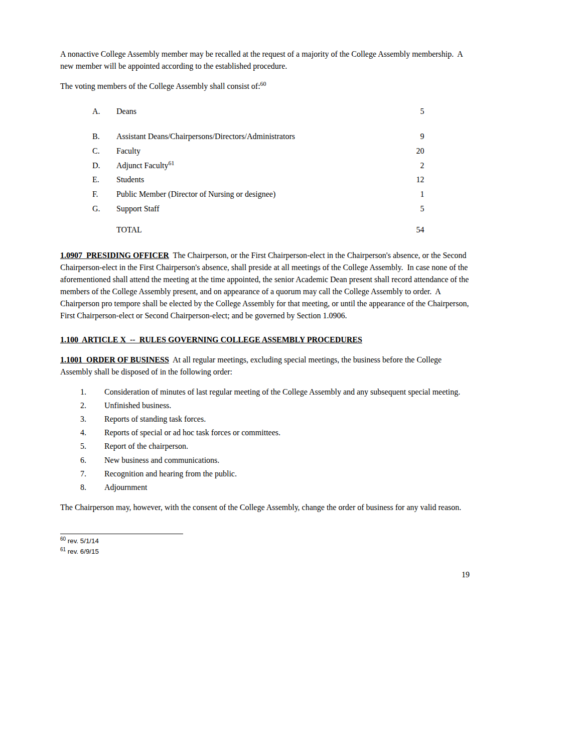A nonactive College Assembly member may be recalled at the request of a majority of the College Assembly membership. A new member will be appointed according to the established procedure.
The voting members of the College Assembly shall consist of:60
| A. | Deans | 5 |
| B. | Assistant Deans/Chairpersons/Directors/Administrators | 9 |
| C. | Faculty | 20 |
| D. | Adjunct Faculty 61 | 2 |
| E. | Students | 12 |
| F. | Public Member (Director of Nursing or designee) | 1 |
| G. | Support Staff | 5 |
| | TOTAL | 54 |
1.0907 PRESIDING OFFICER The Chairperson, or the First Chairperson-elect in the Chairperson's absence, or the Second Chairperson-elect in the First Chairperson's absence, shall preside at all meetings of the College Assembly. In case none of the aforementioned shall attend the meeting at the time appointed, the senior Academic Dean present shall record attendance of the members of the College Assembly present, and on appearance of a quorum may call the College Assembly to order. A Chairperson pro tempore shall be elected by the College Assembly for that meeting, or until the appearance of the Chairperson, First Chairperson-elect or Second Chairperson-elect; and be governed by Section 1.0906.
1.100 ARTICLE X -- RULES GOVERNING COLLEGE ASSEMBLY PROCEDURES
1.1001 ORDER OF BUSINESS At all regular meetings, excluding special meetings, the business before the College Assembly shall be disposed of in the following order:
Consideration of minutes of last regular meeting of the College Assembly and any subsequent special meeting.
Unfinished business.
Reports of standing task forces.
Reports of special or ad hoc task forces or committees.
Report of the chairperson.
New business and communications.
Recognition and hearing from the public.
Adjournment
The Chairperson may, however, with the consent of the College Assembly, change the order of business for any valid reason.
60 rev. 5/1/14
61 rev. 6/9/15
19